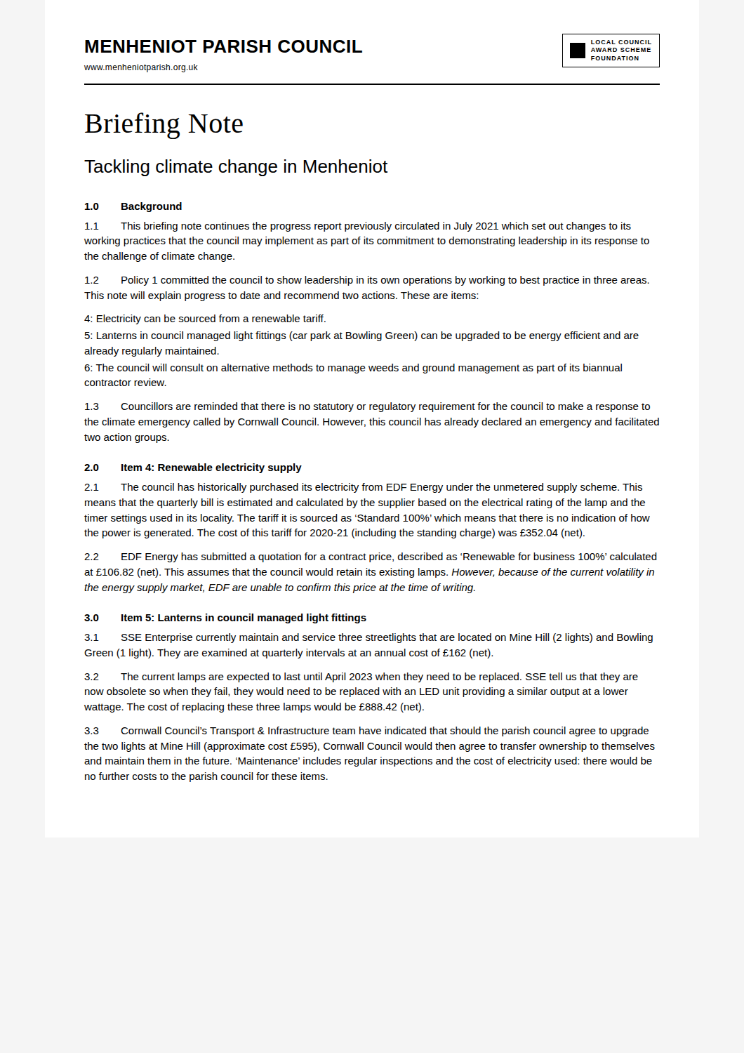MENHENIOT PARISH COUNCIL
www.menheniotparish.org.uk
LOCAL COUNCIL
AWARD SCHEME
FOUNDATION
Briefing Note
Tackling climate change in Menheniot
1.0 Background
1.1 This briefing note continues the progress report previously circulated in July 2021 which set out changes to its working practices that the council may implement as part of its commitment to demonstrating leadership in its response to the challenge of climate change.
1.2 Policy 1 committed the council to show leadership in its own operations by working to best practice in three areas. This note will explain progress to date and recommend two actions. These are items:
4: Electricity can be sourced from a renewable tariff.
5: Lanterns in council managed light fittings (car park at Bowling Green) can be upgraded to be energy efficient and are already regularly maintained.
6: The council will consult on alternative methods to manage weeds and ground management as part of its biannual contractor review.
1.3 Councillors are reminded that there is no statutory or regulatory requirement for the council to make a response to the climate emergency called by Cornwall Council. However, this council has already declared an emergency and facilitated two action groups.
2.0 Item 4: Renewable electricity supply
2.1 The council has historically purchased its electricity from EDF Energy under the unmetered supply scheme. This means that the quarterly bill is estimated and calculated by the supplier based on the electrical rating of the lamp and the timer settings used in its locality. The tariff it is sourced as ‘Standard 100%’ which means that there is no indication of how the power is generated. The cost of this tariff for 2020-21 (including the standing charge) was £352.04 (net).
2.2 EDF Energy has submitted a quotation for a contract price, described as ‘Renewable for business 100%’ calculated at £106.82 (net). This assumes that the council would retain its existing lamps. However, because of the current volatility in the energy supply market, EDF are unable to confirm this price at the time of writing.
3.0 Item 5: Lanterns in council managed light fittings
3.1 SSE Enterprise currently maintain and service three streetlights that are located on Mine Hill (2 lights) and Bowling Green (1 light). They are examined at quarterly intervals at an annual cost of £162 (net).
3.2 The current lamps are expected to last until April 2023 when they need to be replaced. SSE tell us that they are now obsolete so when they fail, they would need to be replaced with an LED unit providing a similar output at a lower wattage. The cost of replacing these three lamps would be £888.42 (net).
3.3 Cornwall Council’s Transport & Infrastructure team have indicated that should the parish council agree to upgrade the two lights at Mine Hill (approximate cost £595), Cornwall Council would then agree to transfer ownership to themselves and maintain them in the future. ‘Maintenance’ includes regular inspections and the cost of electricity used: there would be no further costs to the parish council for these items.